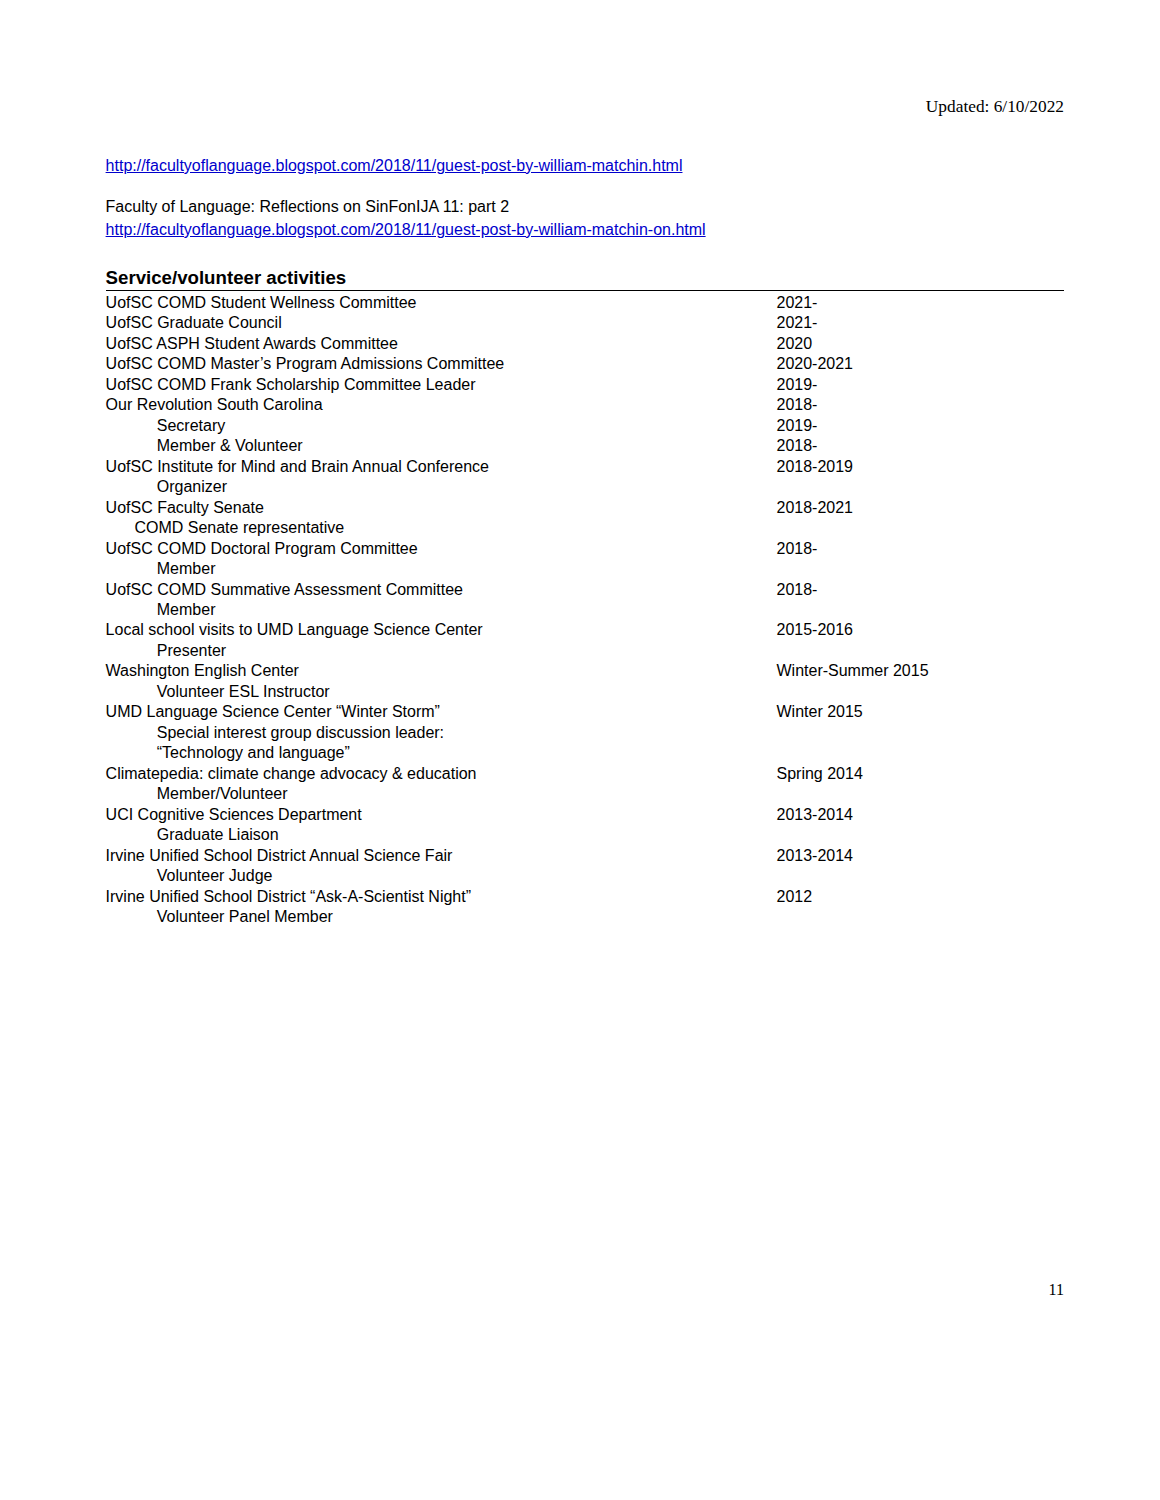Updated: 6/10/2022
http://facultyoflanguage.blogspot.com/2018/11/guest-post-by-william-matchin.html
Faculty of Language: Reflections on SinFonIJA 11: part 2
http://facultyoflanguage.blogspot.com/2018/11/guest-post-by-william-matchin-on.html
Service/volunteer activities
| UofSC COMD Student Wellness Committee | 2021- |
| UofSC Graduate Council | 2021- |
| UofSC ASPH Student Awards Committee | 2020 |
| UofSC COMD Master’s Program Admissions Committee | 2020-2021 |
| UofSC COMD Frank Scholarship Committee Leader | 2019- |
| Our Revolution South Carolina | 2018- |
| Secretary | 2019- |
| Member & Volunteer | 2018- |
| UofSC Institute for Mind and Brain Annual Conference | 2018-2019 |
| Organizer | |
| UofSC Faculty Senate | 2018-2021 |
| COMD Senate representative | |
| UofSC COMD Doctoral Program Committee | 2018- |
| Member | |
| UofSC COMD Summative Assessment Committee | 2018- |
| Member | |
| Local school visits to UMD Language Science Center | 2015-2016 |
| Presenter | |
| Washington English Center | Winter-Summer 2015 |
| Volunteer ESL Instructor | |
| UMD Language Science Center “Winter Storm” | Winter 2015 |
| Special interest group discussion leader: | |
| “Technology and language” | |
| Climatepedia: climate change advocacy & education | Spring 2014 |
| Member/Volunteer | |
| UCI Cognitive Sciences Department | 2013-2014 |
| Graduate Liaison | |
| Irvine Unified School District Annual Science Fair | 2013-2014 |
| Volunteer Judge | |
| Irvine Unified School District “Ask-A-Scientist Night” | 2012 |
| Volunteer Panel Member | |
11